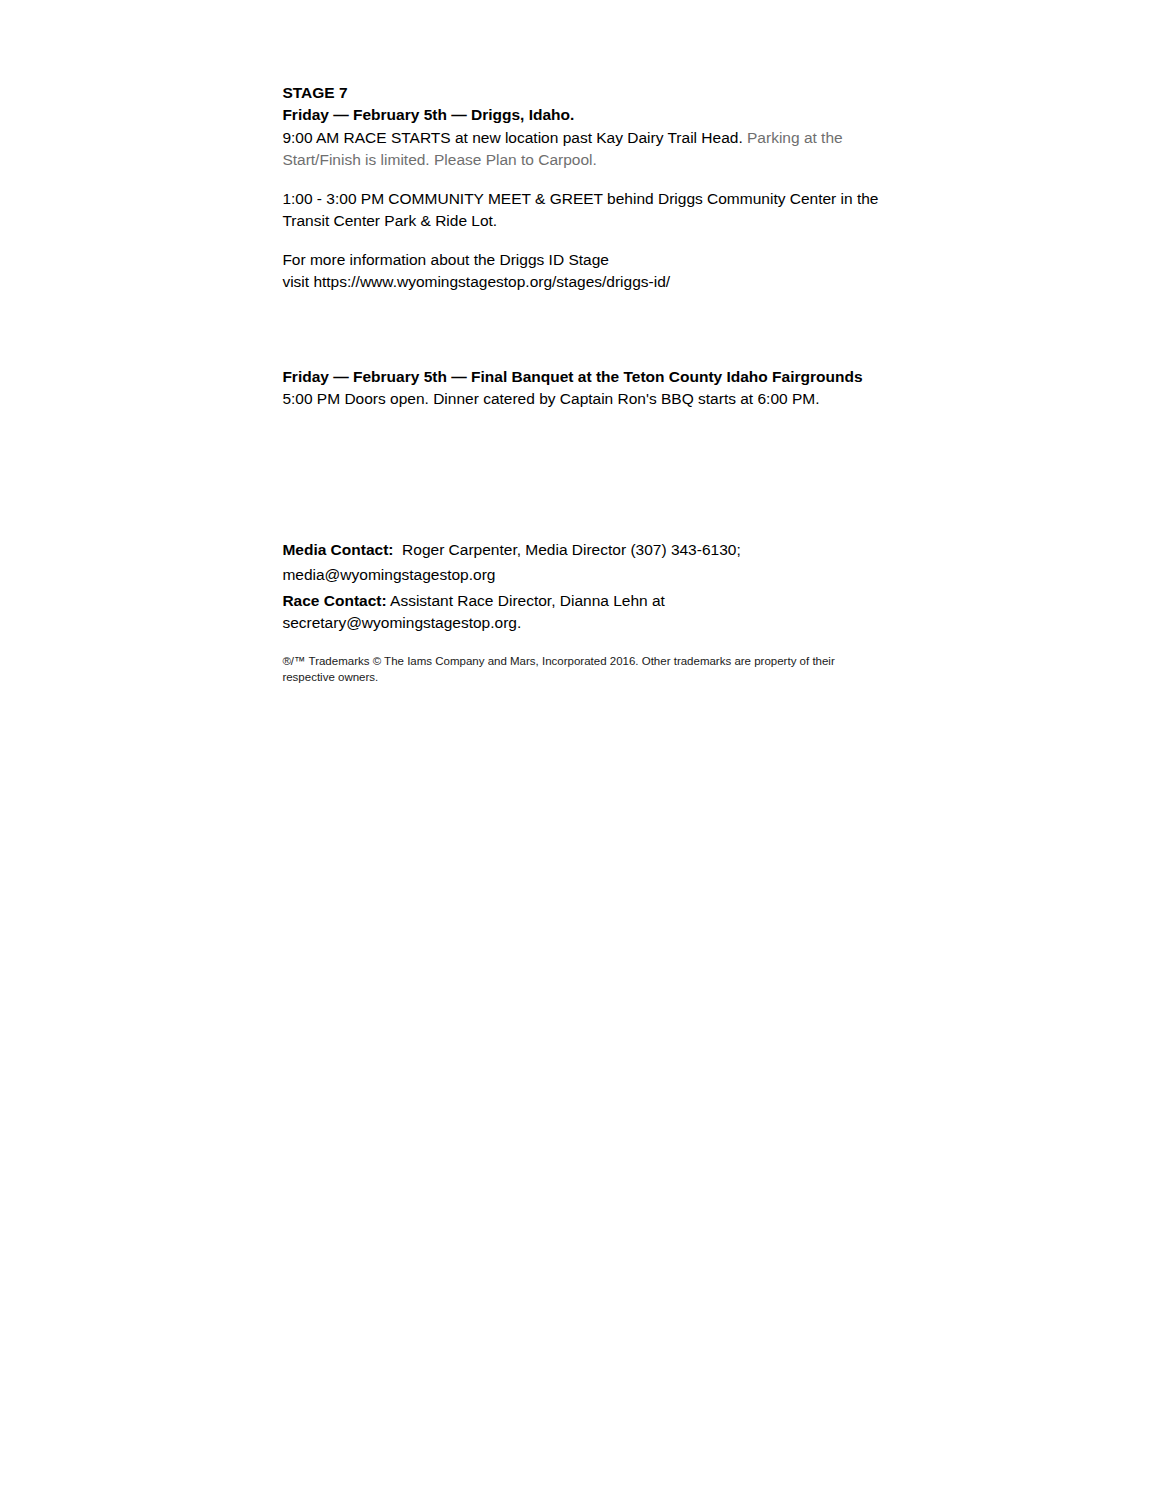STAGE 7
Friday — February 5th — Driggs, Idaho.
9:00 AM RACE STARTS at new location past Kay Dairy Trail Head. Parking at the Start/Finish is limited. Please Plan to Carpool.
1:00 - 3:00 PM COMMUNITY MEET & GREET behind Driggs Community Center in the Transit Center Park & Ride Lot.
For more information about the Driggs ID Stage
visit https://www.wyomingstagestop.org/stages/driggs-id/
Friday — February 5th — Final Banquet at the Teton County Idaho Fairgrounds
5:00 PM Doors open. Dinner catered by Captain Ron's BBQ starts at 6:00 PM.
Media Contact: Roger Carpenter, Media Director (307) 343-6130;
media@wyomingstagestop.org
Race Contact: Assistant Race Director, Dianna Lehn at secretary@wyomingstagestop.org.
®/™ Trademarks © The Iams Company and Mars, Incorporated 2016. Other trademarks are property of their respective owners.